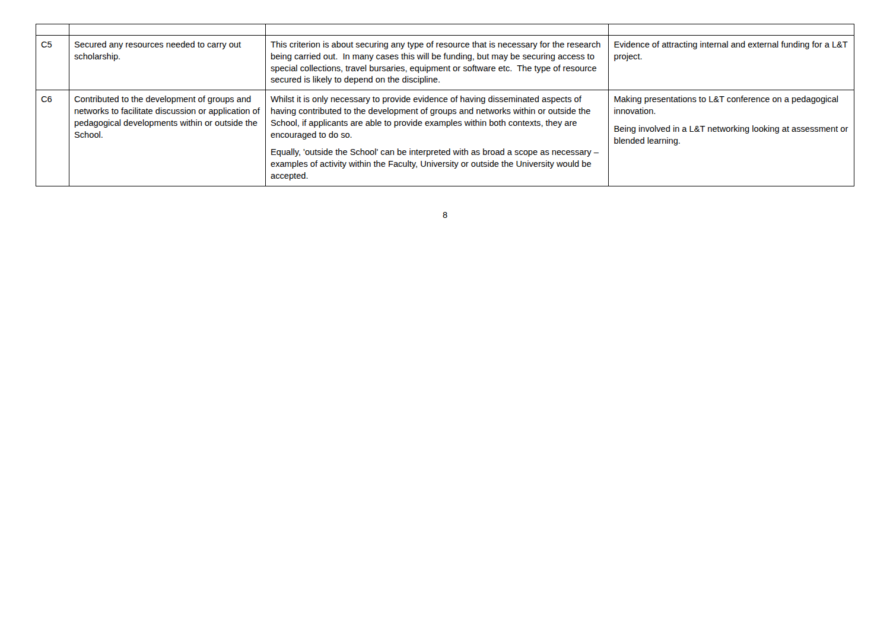| C5 | Secured any resources needed to carry out scholarship. | This criterion is about securing any type of resource that is necessary for the research being carried out. In many cases this will be funding, but may be securing access to special collections, travel bursaries, equipment or software etc. The type of resource secured is likely to depend on the discipline. | Evidence of attracting internal and external funding for a L&T project. |
| C6 | Contributed to the development of groups and networks to facilitate discussion or application of pedagogical developments within or outside the School. | Whilst it is only necessary to provide evidence of having disseminated aspects of having contributed to the development of groups and networks within or outside the School, if applicants are able to provide examples within both contexts, they are encouraged to do so. Equally, 'outside the School' can be interpreted with as broad a scope as necessary – examples of activity within the Faculty, University or outside the University would be accepted. | Making presentations to L&T conference on a pedagogical innovation. Being involved in a L&T networking looking at assessment or blended learning. |
8